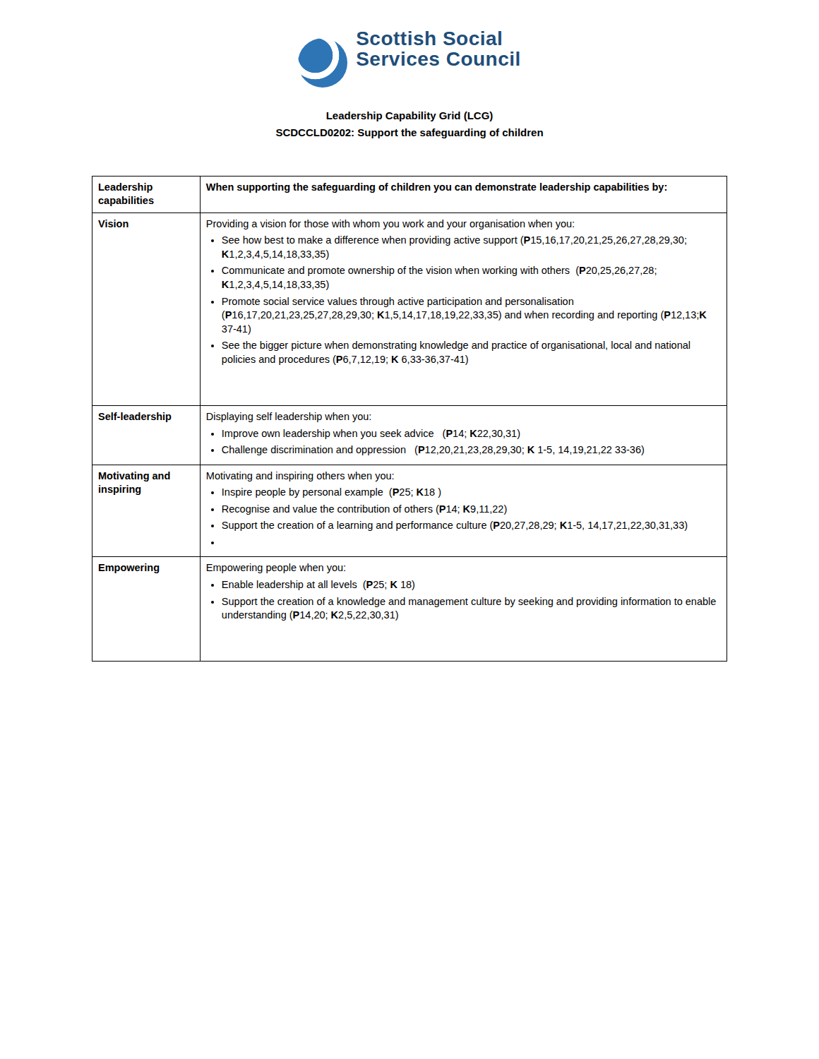Scottish Social
Services Council
Leadership Capability Grid (LCG)
SCDCCLD0202: Support the safeguarding of children
| Leadership capabilities | When supporting the safeguarding of children you can demonstrate leadership capabilities by: |
| --- | --- |
| Vision | Providing a vision for those with whom you work and your organisation when you: See how best to make a difference when providing active support ( P 15,16,17,20,21,25,26,27,28,29,30; K 1,2,3,4,5,14,18,33,35) Communicate and promote ownership of the vision when working with others ( P 20,25,26,27,28; K 1,2,3,4,5,14,18,33,35) Promote social service values through active participation and personalisation ( P 16,17,20,21,23,25,27,28,29,30; K 1,5,14,17,18,19,22,33,35) and when recording and reporting ( P 12,13; K 37-41) See the bigger picture when demonstrating knowledge and practice of organisational, local and national policies and procedures ( P 6,7,12,19; K 6,33-36,37-41) |
| Self-leadership | Displaying self leadership when you: Improve own leadership when you seek advice ( P 14; K 22,30,31) Challenge discrimination and oppression ( P 12,20,21,23,28,29,30; K 1-5, 14,19,21,22 33-36) |
| Motivating and inspiring | Motivating and inspiring others when you: Inspire people by personal example ( P 25; K 18 ) Recognise and value the contribution of others ( P 14; K 9,11,22) Support the creation of a learning and performance culture ( P 20,27,28,29; K 1-5, 14,17,21,22,30,31,33) |
| Empowering | Empowering people when you: Enable leadership at all levels ( P 25; K 18) Support the creation of a knowledge and management culture by seeking and providing information to enable understanding ( P 14,20; K 2,5,22,30,31) |